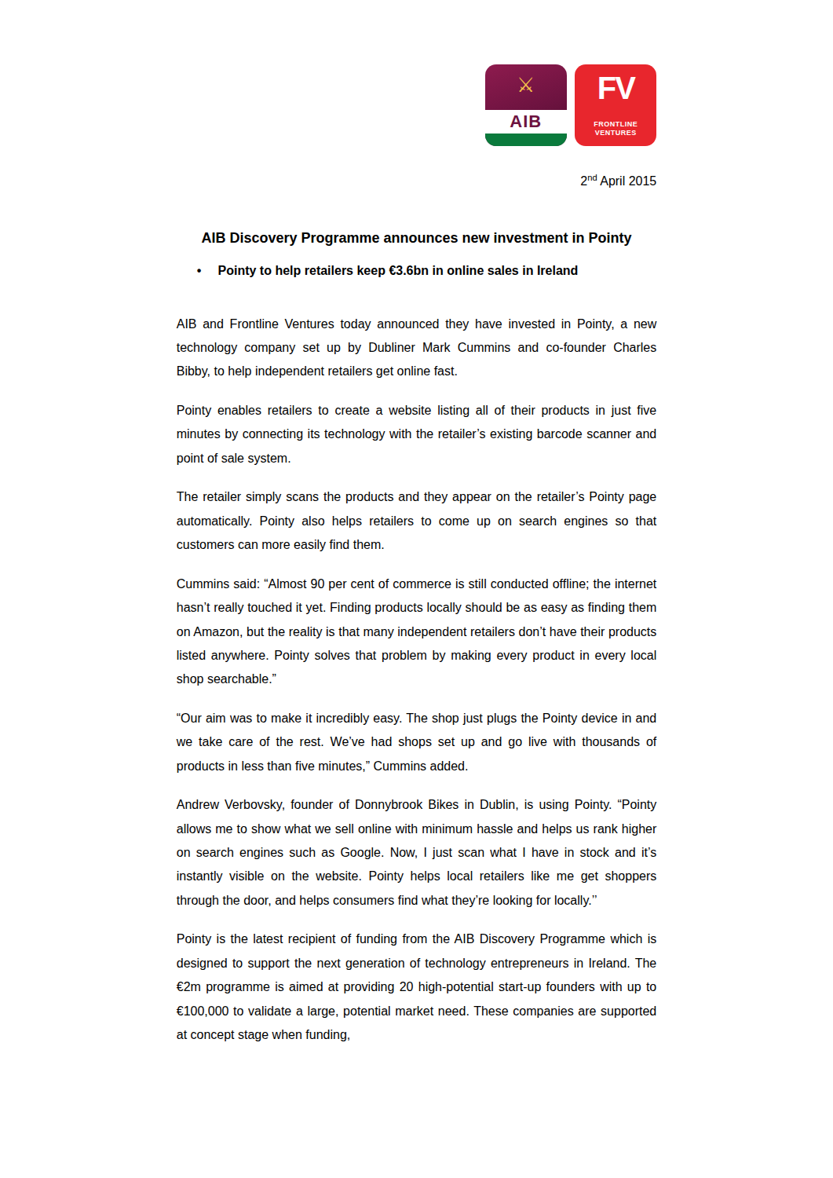⚔
AIB
FV
FRONTLINE
VENTURES
2nd April 2015
AIB Discovery Programme announces new investment in Pointy
Pointy to help retailers keep €3.6bn in online sales in Ireland
AIB and Frontline Ventures today announced they have invested in Pointy, a new technology company set up by Dubliner Mark Cummins and co-founder Charles Bibby, to help independent retailers get online fast.
Pointy enables retailers to create a website listing all of their products in just five minutes by connecting its technology with the retailer’s existing barcode scanner and point of sale system.
The retailer simply scans the products and they appear on the retailer’s Pointy page automatically. Pointy also helps retailers to come up on search engines so that customers can more easily find them.
Cummins said: “Almost 90 per cent of commerce is still conducted offline; the internet hasn’t really touched it yet. Finding products locally should be as easy as finding them on Amazon, but the reality is that many independent retailers don’t have their products listed anywhere. Pointy solves that problem by making every product in every local shop searchable.”
“Our aim was to make it incredibly easy. The shop just plugs the Pointy device in and we take care of the rest. We’ve had shops set up and go live with thousands of products in less than five minutes,” Cummins added.
Andrew Verbovsky, founder of Donnybrook Bikes in Dublin, is using Pointy. “Pointy allows me to show what we sell online with minimum hassle and helps us rank higher on search engines such as Google. Now, I just scan what I have in stock and it’s instantly visible on the website. Pointy helps local retailers like me get shoppers through the door, and helps consumers find what they’re looking for locally.’’
Pointy is the latest recipient of funding from the AIB Discovery Programme which is designed to support the next generation of technology entrepreneurs in Ireland. The €2m programme is aimed at providing 20 high-potential start-up founders with up to €100,000 to validate a large, potential market need. These companies are supported at concept stage when funding,